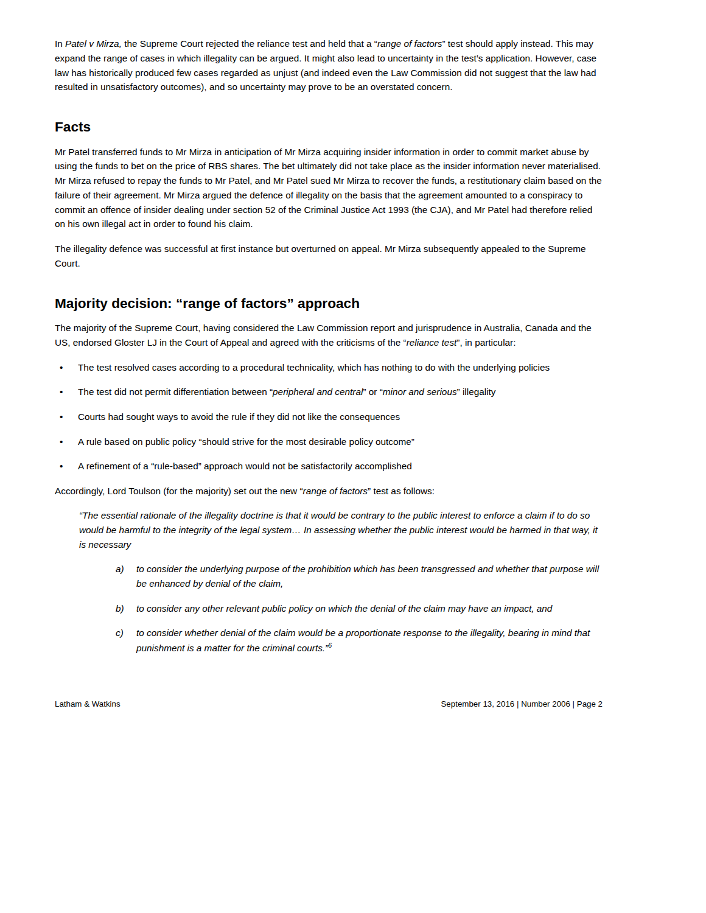In Patel v Mirza, the Supreme Court rejected the reliance test and held that a “range of factors” test should apply instead. This may expand the range of cases in which illegality can be argued. It might also lead to uncertainty in the test’s application. However, case law has historically produced few cases regarded as unjust (and indeed even the Law Commission did not suggest that the law had resulted in unsatisfactory outcomes), and so uncertainty may prove to be an overstated concern.
Facts
Mr Patel transferred funds to Mr Mirza in anticipation of Mr Mirza acquiring insider information in order to commit market abuse by using the funds to bet on the price of RBS shares. The bet ultimately did not take place as the insider information never materialised. Mr Mirza refused to repay the funds to Mr Patel, and Mr Patel sued Mr Mirza to recover the funds, a restitutionary claim based on the failure of their agreement. Mr Mirza argued the defence of illegality on the basis that the agreement amounted to a conspiracy to commit an offence of insider dealing under section 52 of the Criminal Justice Act 1993 (the CJA), and Mr Patel had therefore relied on his own illegal act in order to found his claim.
The illegality defence was successful at first instance but overturned on appeal. Mr Mirza subsequently appealed to the Supreme Court.
Majority decision: “range of factors” approach
The majority of the Supreme Court, having considered the Law Commission report and jurisprudence in Australia, Canada and the US, endorsed Gloster LJ in the Court of Appeal and agreed with the criticisms of the “reliance test”, in particular:
The test resolved cases according to a procedural technicality, which has nothing to do with the underlying policies
The test did not permit differentiation between “peripheral and central” or “minor and serious” illegality
Courts had sought ways to avoid the rule if they did not like the consequences
A rule based on public policy “should strive for the most desirable policy outcome”
A refinement of a “rule-based” approach would not be satisfactorily accomplished
Accordingly, Lord Toulson (for the majority) set out the new “range of factors” test as follows:
“The essential rationale of the illegality doctrine is that it would be contrary to the public interest to enforce a claim if to do so would be harmful to the integrity of the legal system… In assessing whether the public interest would be harmed in that way, it is necessary
to consider the underlying purpose of the prohibition which has been transgressed and whether that purpose will be enhanced by denial of the claim,
to consider any other relevant public policy on which the denial of the claim may have an impact, and
to consider whether denial of the claim would be a proportionate response to the illegality, bearing in mind that punishment is a matter for the criminal courts.”6
Latham & Watkins September 13, 2016 | Number 2006 | Page 2